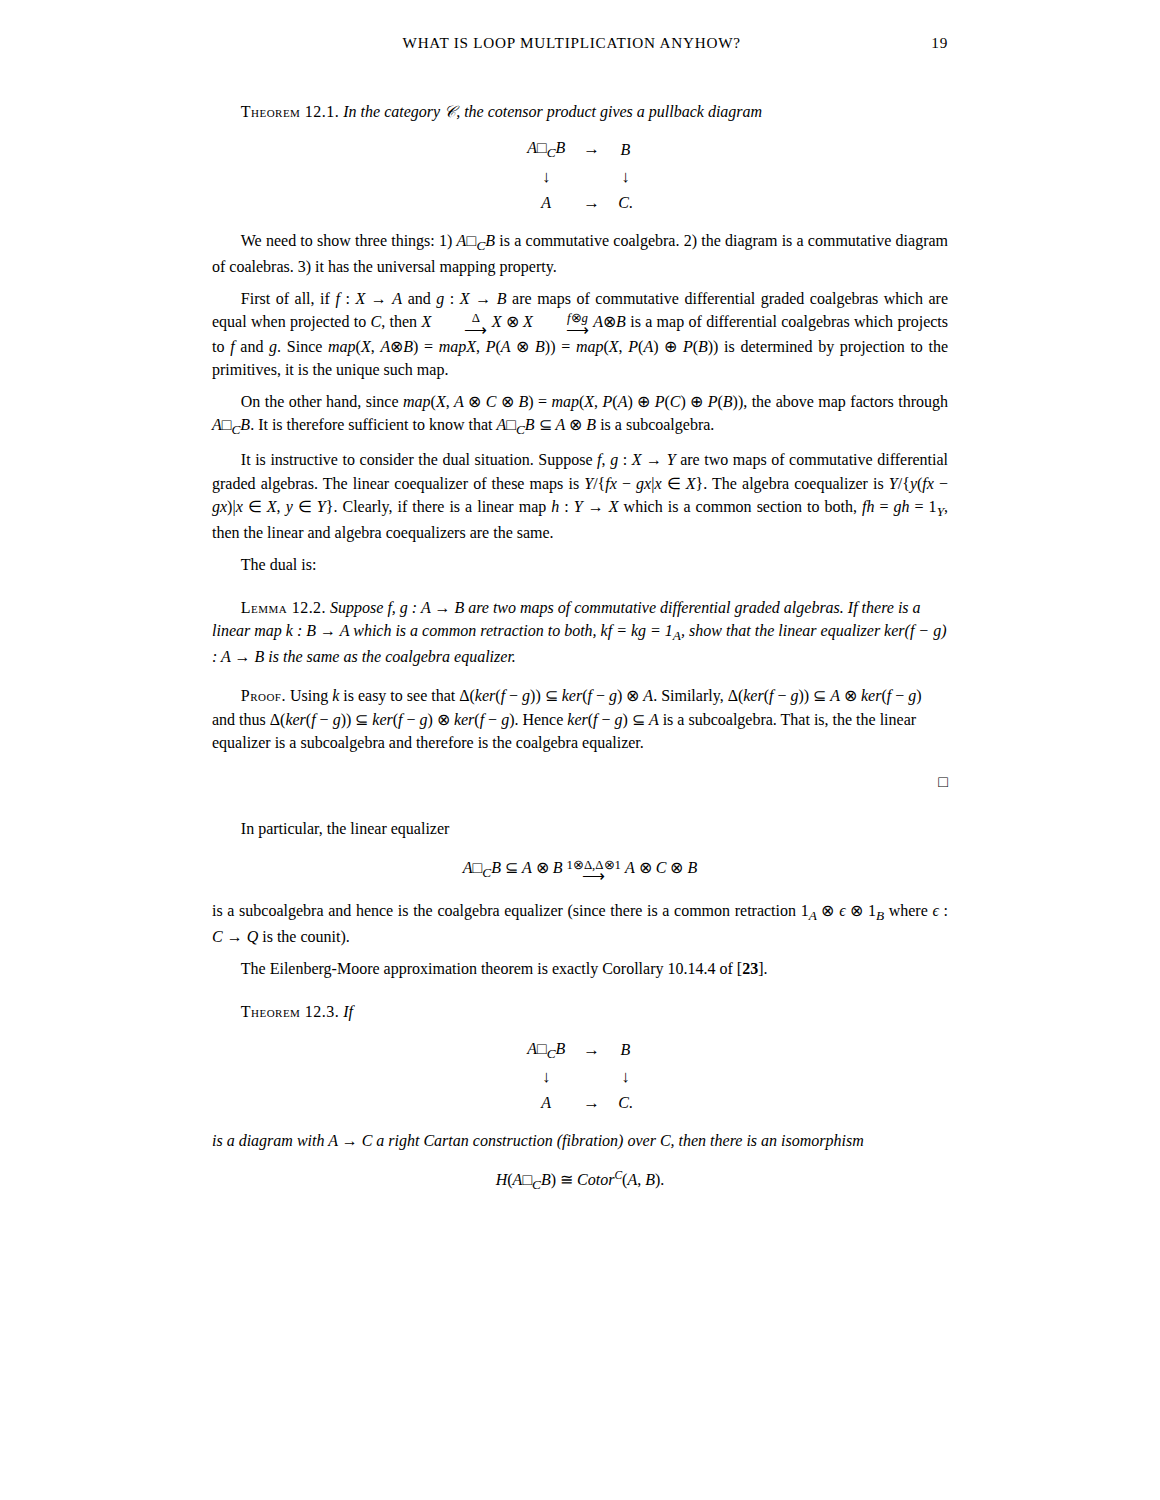WHAT IS LOOP MULTIPLICATION ANYHOW? 19
Theorem 12.1. In the category 𝒞, the cotensor product gives a pullback diagram
| A □ C B | → | B |
| ↓ | | ↓ |
| A | → | C . |
We need to show three things: 1) A□CB is a commutative coalgebra. 2) the diagram is a commutative diagram of coalebras. 3) it has the universal mapping property.
First of all, if f : X → A and g : X → B are maps of commutative differential graded coalgebras which are equal when projected to C, then X Δ⟶ X ⊗ X f⊗g⟶ A⊗B is a map of differential coalgebras which projects to f and g. Since map(X, A⊗B) = mapX, P(A ⊗ B)) = map(X, P(A) ⊕ P(B)) is determined by projection to the primitives, it is the unique such map.
On the other hand, since map(X, A ⊗ C ⊗ B) = map(X, P(A) ⊕ P(C) ⊕ P(B)), the above map factors through A□CB. It is therefore sufficient to know that A□CB ⊆ A ⊗ B is a subcoalgebra.
It is instructive to consider the dual situation. Suppose f, g : X → Y are two maps of commutative differential graded algebras. The linear coequalizer of these maps is Y/{fx − gx|x ∈ X}. The algebra coequalizer is Y/{y(fx − gx)|x ∈ X, y ∈ Y}. Clearly, if there is a linear map h : Y → X which is a common section to both, fh = gh = 1Y, then the linear and algebra coequalizers are the same.
The dual is:
Lemma 12.2. Suppose f, g : A → B are two maps of commutative differential graded algebras. If there is a linear map k : B → A which is a common retraction to both, kf = kg = 1A, show that the linear equalizer ker(f − g) : A → B is the same as the coalgebra equalizer.
Proof. Using k is easy to see that Δ(ker(f − g)) ⊆ ker(f − g) ⊗ A. Similarly, Δ(ker(f − g)) ⊆ A ⊗ ker(f − g) and thus Δ(ker(f − g)) ⊆ ker(f − g) ⊗ ker(f − g). Hence ker(f − g) ⊆ A is a subcoalgebra. That is, the the linear equalizer is a subcoalgebra and therefore is the coalgebra equalizer.
□
In particular, the linear equalizer
A□CB ⊆ A ⊗ B 1⊗Δ,Δ⊗1⟶ A ⊗ C ⊗ B
is a subcoalgebra and hence is the coalgebra equalizer (since there is a common retraction 1A ⊗ ϵ ⊗ 1B where ϵ : C → Q is the counit).
The Eilenberg-Moore approximation theorem is exactly Corollary 10.14.4 of [23].
Theorem 12.3. If
| A □ C B | → | B |
| ↓ | | ↓ |
| A | → | C . |
is a diagram with A → C a right Cartan construction (fibration) over C, then there is an isomorphism
H(A□CB) ≅ CotorC(A, B).